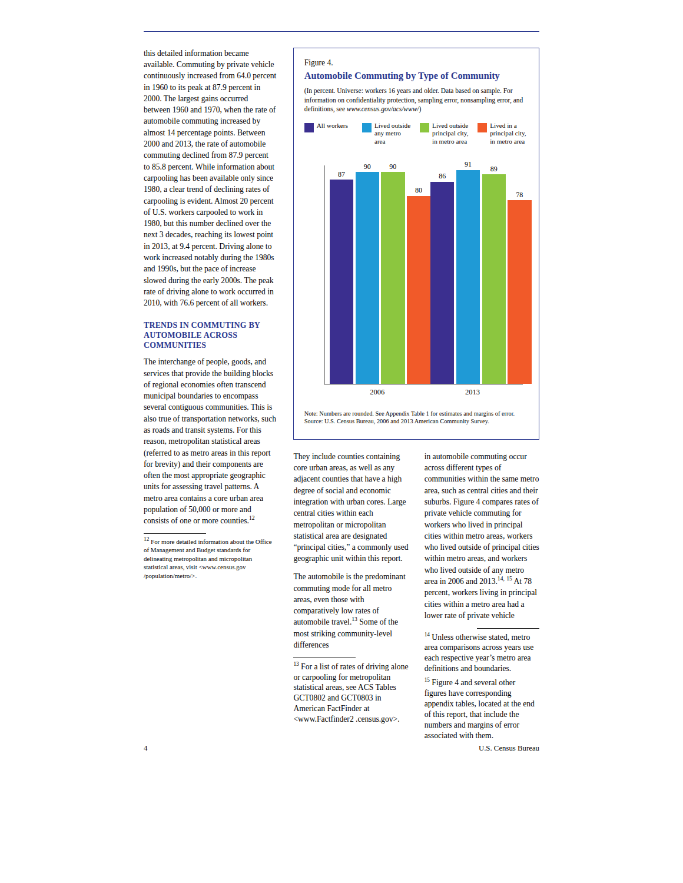this detailed information became available. Commuting by private vehicle continuously increased from 64.0 percent in 1960 to its peak at 87.9 percent in 2000. The largest gains occurred between 1960 and 1970, when the rate of automobile commuting increased by almost 14 percentage points. Between 2000 and 2013, the rate of automobile commuting declined from 87.9 percent to 85.8 percent. While information about carpooling has been available only since 1980, a clear trend of declining rates of carpooling is evident. Almost 20 percent of U.S. workers carpooled to work in 1980, but this number declined over the next 3 decades, reaching its lowest point in 2013, at 9.4 percent. Driving alone to work increased notably during the 1980s and 1990s, but the pace of increase slowed during the early 2000s. The peak rate of driving alone to work occurred in 2010, with 76.6 percent of all workers.
Trends in Commuting by Automobile Across Communities
The interchange of people, goods, and services that provide the building blocks of regional economies often transcend municipal boundaries to encompass several contiguous communities. This is also true of transportation networks, such as roads and transit systems. For this reason, metropolitan statistical areas (referred to as metro areas in this report for brevity) and their components are often the most appropriate geographic units for assessing travel patterns. A metro area contains a core urban area population of 50,000 or more and consists of one or more counties.12
12 For more detailed information about the Office of Management and Budget standards for delineating metropolitan and micropolitan statistical areas, visit <www.census.gov /population/metro/>.
Figure 4.
Automobile Commuting by Type of Community
(In percent. Universe: workers 16 years and older. Data based on sample. For information on confidentiality protection, sampling error, nonsampling error, and definitions, see www.census.gov/acs/www/)
All workers
Lived outside
any metro area
Lived outside
principal city,
in metro area
Lived in a
principal city,
in metro area
87
90
90
80
86
91
89
78
2006
2013
Note: Numbers are rounded. See Appendix Table 1 for estimates and margins of error.
Source: U.S. Census Bureau, 2006 and 2013 American Community Survey.
They include counties containing core urban areas, as well as any adjacent counties that have a high degree of social and economic integration with urban cores. Large central cities within each metropolitan or micropolitan statistical area are designated “principal cities,” a commonly used geographic unit within this report.
The automobile is the predominant commuting mode for all metro areas, even those with comparatively low rates of automobile travel.13 Some of the most striking community-level differences
13 For a list of rates of driving alone or carpooling for metropolitan statistical areas, see ACS Tables GCT0802 and GCT0803 in American FactFinder at <www.Factfinder2 .census.gov>.
in automobile commuting occur across different types of communities within the same metro area, such as central cities and their suburbs. Figure 4 compares rates of private vehicle commuting for workers who lived in principal cities within metro areas, workers who lived outside of principal cities within metro areas, and workers who lived outside of any metro area in 2006 and 2013.14, 15 At 78 percent, workers living in principal cities within a metro area had a lower rate of private vehicle
14 Unless otherwise stated, metro area comparisons across years use each respective year’s metro area definitions and boundaries.
15 Figure 4 and several other figures have corresponding appendix tables, located at the end of this report, that include the numbers and margins of error associated with them.
4
U.S. Census Bureau